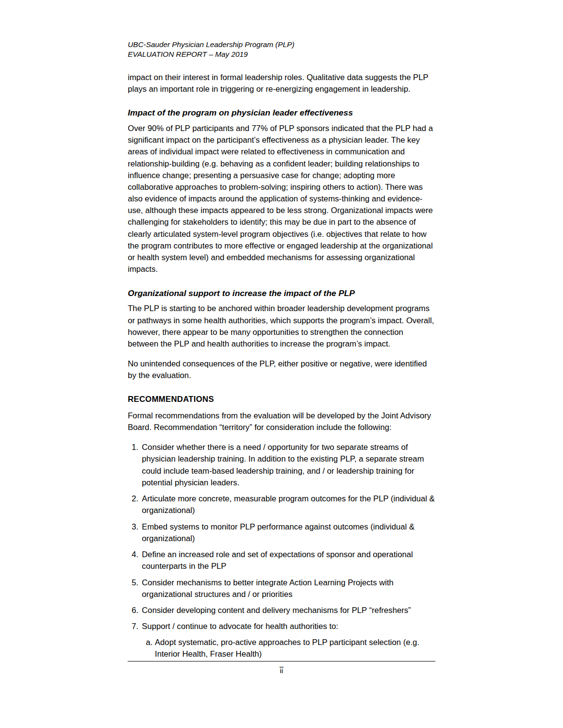UBC-Sauder Physician Leadership Program (PLP)
EVALUATION REPORT – May 2019
impact on their interest in formal leadership roles. Qualitative data suggests the PLP plays an important role in triggering or re-energizing engagement in leadership.
Impact of the program on physician leader effectiveness
Over 90% of PLP participants and 77% of PLP sponsors indicated that the PLP had a significant impact on the participant’s effectiveness as a physician leader. The key areas of individual impact were related to effectiveness in communication and relationship-building (e.g. behaving as a confident leader; building relationships to influence change; presenting a persuasive case for change; adopting more collaborative approaches to problem-solving; inspiring others to action). There was also evidence of impacts around the application of systems-thinking and evidence-use, although these impacts appeared to be less strong. Organizational impacts were challenging for stakeholders to identify; this may be due in part to the absence of clearly articulated system-level program objectives (i.e. objectives that relate to how the program contributes to more effective or engaged leadership at the organizational or health system level) and embedded mechanisms for assessing organizational impacts.
Organizational support to increase the impact of the PLP
The PLP is starting to be anchored within broader leadership development programs or pathways in some health authorities, which supports the program’s impact. Overall, however, there appear to be many opportunities to strengthen the connection between the PLP and health authorities to increase the program’s impact.
No unintended consequences of the PLP, either positive or negative, were identified by the evaluation.
RECOMMENDATIONS
Formal recommendations from the evaluation will be developed by the Joint Advisory Board. Recommendation “territory” for consideration include the following:
Consider whether there is a need / opportunity for two separate streams of physician leadership training. In addition to the existing PLP, a separate stream could include team-based leadership training, and / or leadership training for potential physician leaders.
Articulate more concrete, measurable program outcomes for the PLP (individual & organizational)
Embed systems to monitor PLP performance against outcomes (individual & organizational)
Define an increased role and set of expectations of sponsor and operational counterparts in the PLP
Consider mechanisms to better integrate Action Learning Projects with organizational structures and / or priorities
Consider developing content and delivery mechanisms for PLP “refreshers”
Support / continue to advocate for health authorities to:
Adopt systematic, pro-active approaches to PLP participant selection (e.g. Interior Health, Fraser Health)
_ ii